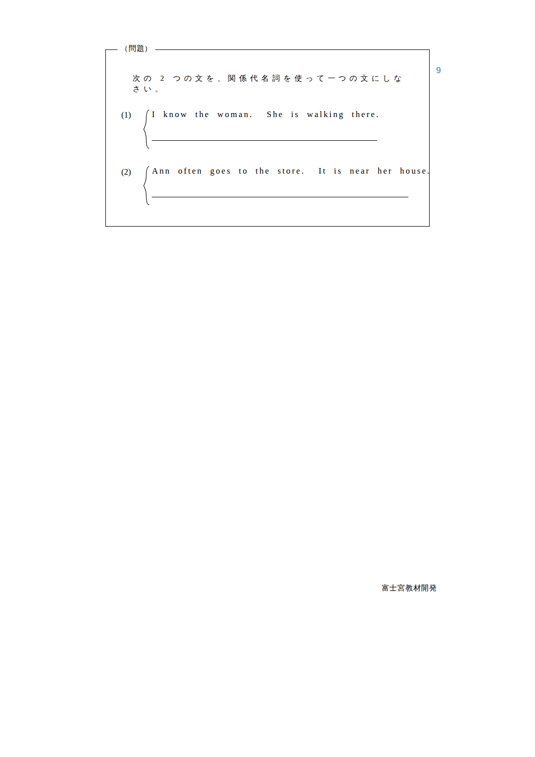9
（問題）
次の 2 つの文を、関係代名詞を使って一つの文にしなさい。
(1)
I know the woman. She is walking there.
(2)
Ann often goes to the store. It is near her house.
富士宮教材開発